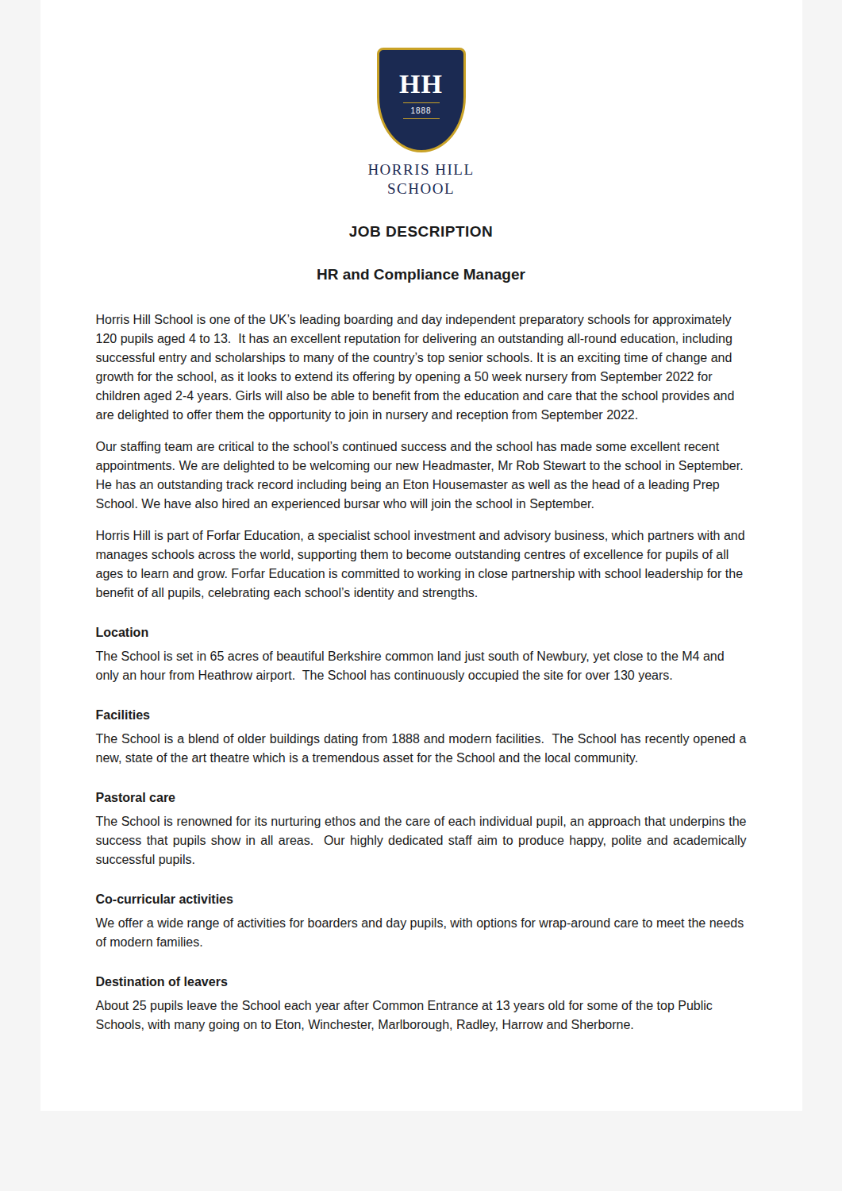HH 1888
HORRIS HILL
SCHOOL
JOB DESCRIPTION
HR and Compliance Manager
Horris Hill School is one of the UK’s leading boarding and day independent preparatory schools for approximately 120 pupils aged 4 to 13. It has an excellent reputation for delivering an outstanding all-round education, including successful entry and scholarships to many of the country’s top senior schools. It is an exciting time of change and growth for the school, as it looks to extend its offering by opening a 50 week nursery from September 2022 for children aged 2-4 years. Girls will also be able to benefit from the education and care that the school provides and are delighted to offer them the opportunity to join in nursery and reception from September 2022.
Our staffing team are critical to the school’s continued success and the school has made some excellent recent appointments. We are delighted to be welcoming our new Headmaster, Mr Rob Stewart to the school in September. He has an outstanding track record including being an Eton Housemaster as well as the head of a leading Prep School. We have also hired an experienced bursar who will join the school in September.
Horris Hill is part of Forfar Education, a specialist school investment and advisory business, which partners with and manages schools across the world, supporting them to become outstanding centres of excellence for pupils of all ages to learn and grow. Forfar Education is committed to working in close partnership with school leadership for the benefit of all pupils, celebrating each school’s identity and strengths.
Location
The School is set in 65 acres of beautiful Berkshire common land just south of Newbury, yet close to the M4 and only an hour from Heathrow airport. The School has continuously occupied the site for over 130 years.
Facilities
The School is a blend of older buildings dating from 1888 and modern facilities. The School has recently opened a new, state of the art theatre which is a tremendous asset for the School and the local community.
Pastoral care
The School is renowned for its nurturing ethos and the care of each individual pupil, an approach that underpins the success that pupils show in all areas. Our highly dedicated staff aim to produce happy, polite and academically successful pupils.
Co-curricular activities
We offer a wide range of activities for boarders and day pupils, with options for wrap-around care to meet the needs of modern families.
Destination of leavers
About 25 pupils leave the School each year after Common Entrance at 13 years old for some of the top Public Schools, with many going on to Eton, Winchester, Marlborough, Radley, Harrow and Sherborne.